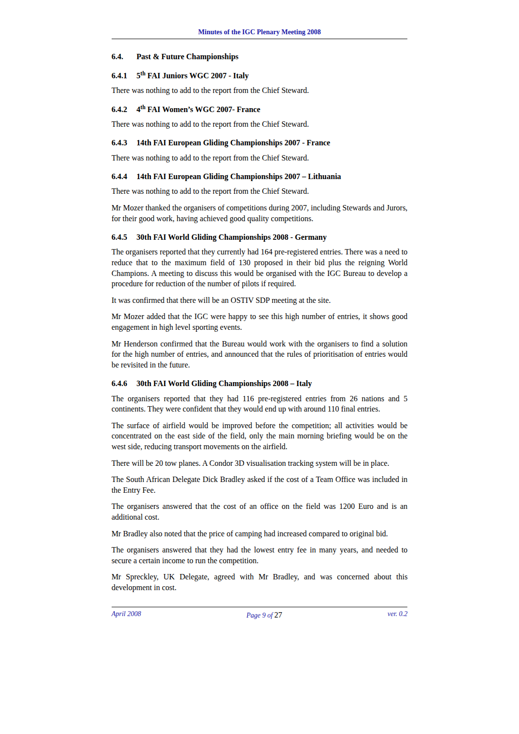Minutes of the IGC Plenary Meeting 2008
6.4. Past & Future Championships
6.4.15th FAI Juniors WGC 2007 - Italy
There was nothing to add to the report from the Chief Steward.
6.4.24th FAI Women’s WGC 2007- France
There was nothing to add to the report from the Chief Steward.
6.4.314th FAI European Gliding Championships 2007 - France
There was nothing to add to the report from the Chief Steward.
6.4.414th FAI European Gliding Championships 2007 – Lithuania
There was nothing to add to the report from the Chief Steward.
Mr Mozer thanked the organisers of competitions during 2007, including Stewards and Jurors, for their good work, having achieved good quality competitions.
6.4.530th FAI World Gliding Championships 2008 - Germany
The organisers reported that they currently had 164 pre-registered entries. There was a need to reduce that to the maximum field of 130 proposed in their bid plus the reigning World Champions. A meeting to discuss this would be organised with the IGC Bureau to develop a procedure for reduction of the number of pilots if required.
It was confirmed that there will be an OSTIV SDP meeting at the site.
Mr Mozer added that the IGC were happy to see this high number of entries, it shows good engagement in high level sporting events.
Mr Henderson confirmed that the Bureau would work with the organisers to find a solution for the high number of entries, and announced that the rules of prioritisation of entries would be revisited in the future.
6.4.630th FAI World Gliding Championships 2008 – Italy
The organisers reported that they had 116 pre-registered entries from 26 nations and 5 continents. They were confident that they would end up with around 110 final entries.
The surface of airfield would be improved before the competition; all activities would be concentrated on the east side of the field, only the main morning briefing would be on the west side, reducing transport movements on the airfield.
There will be 20 tow planes. A Condor 3D visualisation tracking system will be in place.
The South African Delegate Dick Bradley asked if the cost of a Team Office was included in the Entry Fee.
The organisers answered that the cost of an office on the field was 1200 Euro and is an additional cost.
Mr Bradley also noted that the price of camping had increased compared to original bid.
The organisers answered that they had the lowest entry fee in many years, and needed to secure a certain income to run the competition.
Mr Spreckley, UK Delegate, agreed with Mr Bradley, and was concerned about this development in cost.
April 2008 Page 9 of 27 ver. 0.2